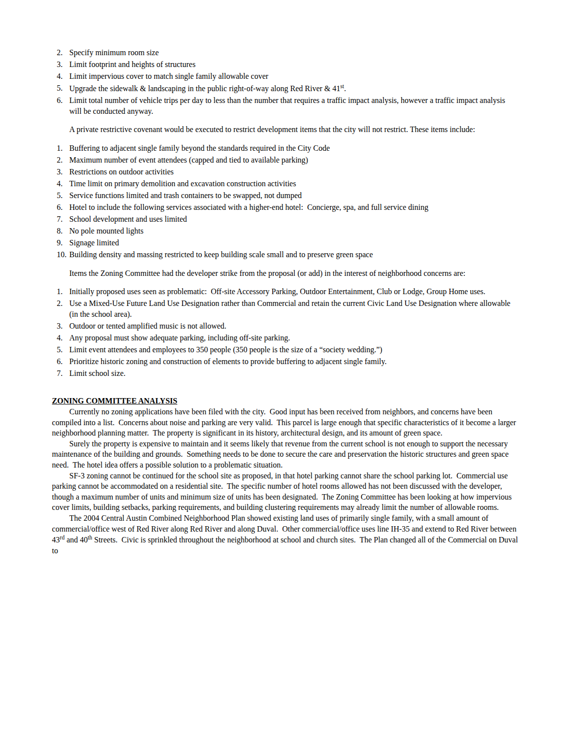Specify minimum room size
Limit footprint and heights of structures
Limit impervious cover to match single family allowable cover
Upgrade the sidewalk & landscaping in the public right-of-way along Red River & 41st.
Limit total number of vehicle trips per day to less than the number that requires a traffic impact analysis, however a traffic impact analysis will be conducted anyway.
A private restrictive covenant would be executed to restrict development items that the city will not restrict. These items include:
Buffering to adjacent single family beyond the standards required in the City Code
Maximum number of event attendees (capped and tied to available parking)
Restrictions on outdoor activities
Time limit on primary demolition and excavation construction activities
Service functions limited and trash containers to be swapped, not dumped
Hotel to include the following services associated with a higher-end hotel: Concierge, spa, and full service dining
School development and uses limited
No pole mounted lights
Signage limited
Building density and massing restricted to keep building scale small and to preserve green space
Items the Zoning Committee had the developer strike from the proposal (or add) in the interest of neighborhood concerns are:
Initially proposed uses seen as problematic: Off-site Accessory Parking, Outdoor Entertainment, Club or Lodge, Group Home uses.
Use a Mixed-Use Future Land Use Designation rather than Commercial and retain the current Civic Land Use Designation where allowable (in the school area).
Outdoor or tented amplified music is not allowed.
Any proposal must show adequate parking, including off-site parking.
Limit event attendees and employees to 350 people (350 people is the size of a “society wedding.”)
Prioritize historic zoning and construction of elements to provide buffering to adjacent single family.
Limit school size.
ZONING COMMITTEE ANALYSIS
Currently no zoning applications have been filed with the city. Good input has been received from neighbors, and concerns have been compiled into a list. Concerns about noise and parking are very valid. This parcel is large enough that specific characteristics of it become a larger neighborhood planning matter. The property is significant in its history, architectural design, and its amount of green space.
Surely the property is expensive to maintain and it seems likely that revenue from the current school is not enough to support the necessary maintenance of the building and grounds. Something needs to be done to secure the care and preservation the historic structures and green space need. The hotel idea offers a possible solution to a problematic situation.
SF-3 zoning cannot be continued for the school site as proposed, in that hotel parking cannot share the school parking lot. Commercial use parking cannot be accommodated on a residential site. The specific number of hotel rooms allowed has not been discussed with the developer, though a maximum number of units and minimum size of units has been designated. The Zoning Committee has been looking at how impervious cover limits, building setbacks, parking requirements, and building clustering requirements may already limit the number of allowable rooms.
The 2004 Central Austin Combined Neighborhood Plan showed existing land uses of primarily single family, with a small amount of commercial/office west of Red River along Red River and along Duval. Other commercial/office uses line IH-35 and extend to Red River between 43rd and 40th Streets. Civic is sprinkled throughout the neighborhood at school and church sites. The Plan changed all of the Commercial on Duval to